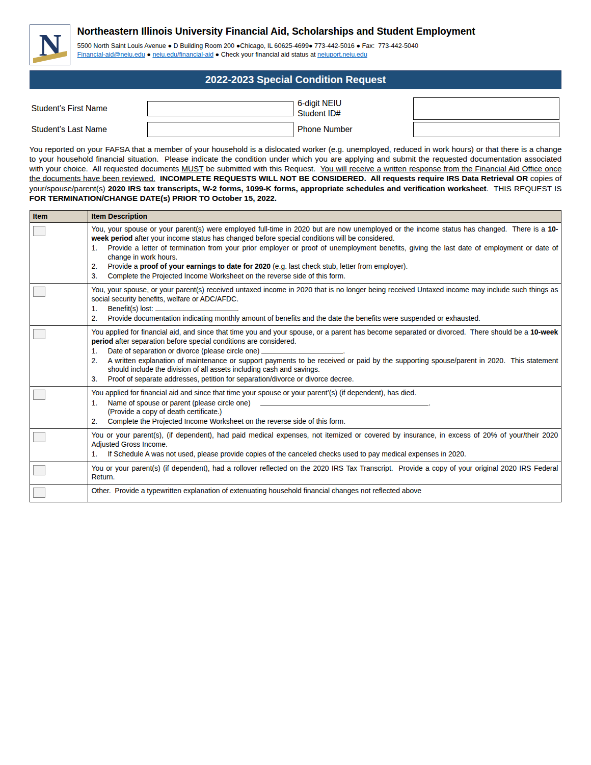N
Northeastern Illinois University Financial Aid, Scholarships and Student Employment
5500 North Saint Louis Avenue ● D Building Room 200 ●Chicago, IL 60625-4699● 773-442-5016 ● Fax: 773-442-5040
Financial-aid@neiu.edu ● neiu.edu/financial-aid ● Check your financial aid status at neiuport.neiu.edu
2022-2023 Special Condition Request
| Student’s First Name | | 6-digit NEIU Student ID# | |
| Student’s Last Name | | Phone Number | |
You reported on your FAFSA that a member of your household is a dislocated worker (e.g. unemployed, reduced in work hours) or that there is a change to your household financial situation. Please indicate the condition under which you are applying and submit the requested documentation associated with your choice. All requested documents MUST be submitted with this Request. You will receive a written response from the Financial Aid Office once the documents have been reviewed. INCOMPLETE REQUESTS WILL NOT BE CONSIDERED. All requests require IRS Data Retrieval OR copies of your/spouse/parent(s) 2020 IRS tax transcripts, W-2 forms, 1099-K forms, appropriate schedules and verification worksheet. THIS REQUEST IS FOR TERMINATION/CHANGE DATE(s) PRIOR TO October 15, 2022.
| Item | Item Description |
| --- | --- |
| | You, your spouse or your parent(s) were employed full-time in 2020 but are now unemployed or the income status has changed. There is a 10-week period after your income status has changed before special conditions will be considered. 1. Provide a letter of termination from your prior employer or proof of unemployment benefits, giving the last date of employment or date of change in work hours. 2. Provide a proof of your earnings to date for 2020 (e.g. last check stub, letter from employer). 3. Complete the Projected Income Worksheet on the reverse side of this form. |
| | You, your spouse, or your parent(s) received untaxed income in 2020 that is no longer being received Untaxed income may include such things as social security benefits, welfare or ADC/AFDC. 1. Benefit(s) lost: . 2. Provide documentation indicating monthly amount of benefits and the date the benefits were suspended or exhausted. |
| | You applied for financial aid, and since that time you and your spouse, or a parent has become separated or divorced. There should be a 10-week period after separation before special conditions are considered. 1. Date of separation or divorce (please circle one) . 2. A written explanation of maintenance or support payments to be received or paid by the supporting spouse/parent in 2020. This statement should include the division of all assets including cash and savings. 3. Proof of separate addresses, petition for separation/divorce or divorce decree. |
| | You applied for financial aid and since that time your spouse or your parent’(s) (if dependent), has died. 1. Name of spouse or parent (please circle one) . (Provide a copy of death certificate.) 2. Complete the Projected Income Worksheet on the reverse side of this form. |
| | You or your parent(s), (if dependent), had paid medical expenses, not itemized or covered by insurance, in excess of 20% of your/their 2020 Adjusted Gross Income. 1. If Schedule A was not used, please provide copies of the canceled checks used to pay medical expenses in 2020. |
| | You or your parent(s) (if dependent), had a rollover reflected on the 2020 IRS Tax Transcript. Provide a copy of your original 2020 IRS Federal Return. |
| | Other. Provide a typewritten explanation of extenuating household financial changes not reflected above |